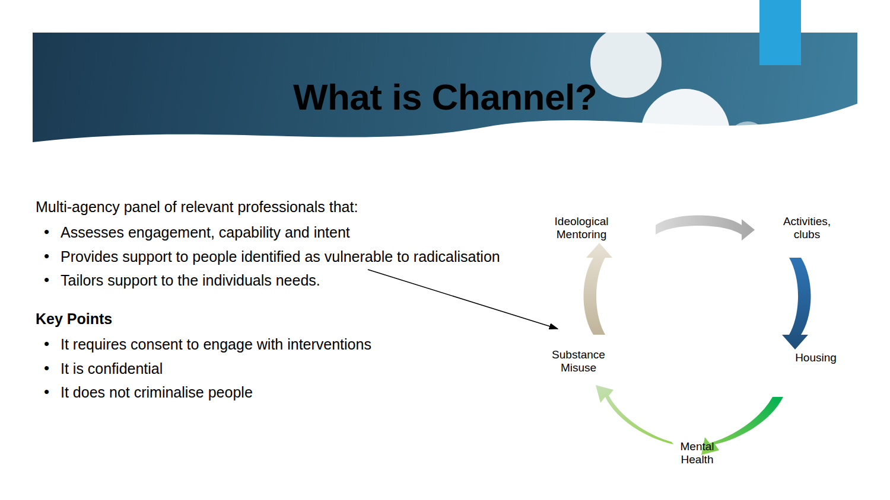What is Channel?
Multi-agency panel of relevant professionals that:
Assesses engagement, capability and intent
Provides support to people identified as vulnerable to radicalisation
Tailors support to the individuals needs.
Key Points
It requires consent to engage with interventions
It is confidential
It does not criminalise people
Ideological Mentoring Activities, clubs Housing Mental Health Substance Misuse